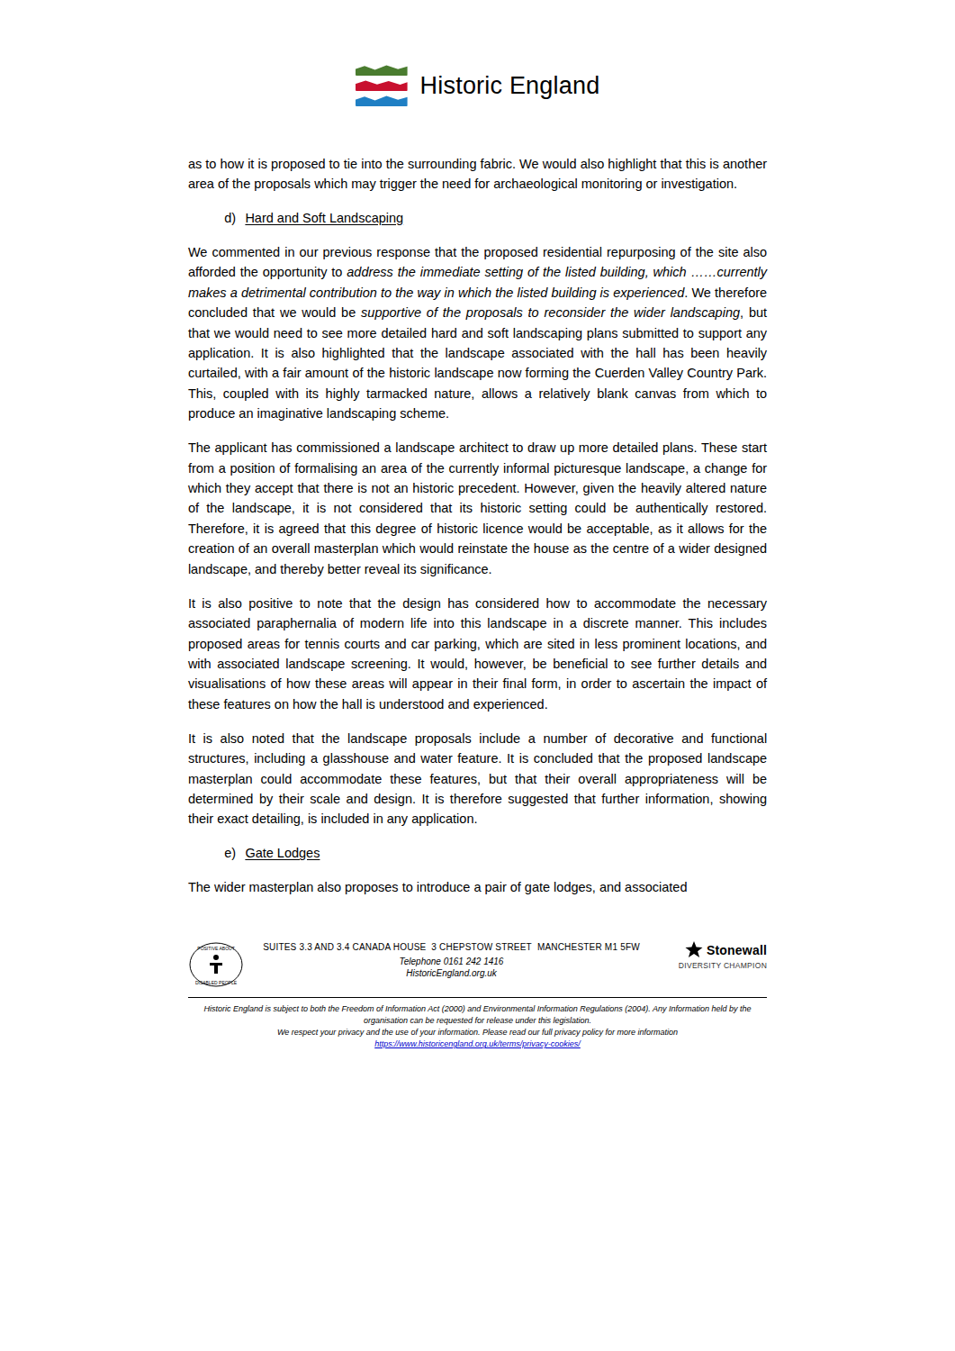Historic England
as to how it is proposed to tie into the surrounding fabric. We would also highlight that this is another area of the proposals which may trigger the need for archaeological monitoring or investigation.
d) Hard and Soft Landscaping
We commented in our previous response that the proposed residential repurposing of the site also afforded the opportunity to address the immediate setting of the listed building, which ……currently makes a detrimental contribution to the way in which the listed building is experienced. We therefore concluded that we would be supportive of the proposals to reconsider the wider landscaping, but that we would need to see more detailed hard and soft landscaping plans submitted to support any application. It is also highlighted that the landscape associated with the hall has been heavily curtailed, with a fair amount of the historic landscape now forming the Cuerden Valley Country Park. This, coupled with its highly tarmacked nature, allows a relatively blank canvas from which to produce an imaginative landscaping scheme.
The applicant has commissioned a landscape architect to draw up more detailed plans. These start from a position of formalising an area of the currently informal picturesque landscape, a change for which they accept that there is not an historic precedent. However, given the heavily altered nature of the landscape, it is not considered that its historic setting could be authentically restored. Therefore, it is agreed that this degree of historic licence would be acceptable, as it allows for the creation of an overall masterplan which would reinstate the house as the centre of a wider designed landscape, and thereby better reveal its significance.
It is also positive to note that the design has considered how to accommodate the necessary associated paraphernalia of modern life into this landscape in a discrete manner. This includes proposed areas for tennis courts and car parking, which are sited in less prominent locations, and with associated landscape screening. It would, however, be beneficial to see further details and visualisations of how these areas will appear in their final form, in order to ascertain the impact of these features on how the hall is understood and experienced.
It is also noted that the landscape proposals include a number of decorative and functional structures, including a glasshouse and water feature. It is concluded that the proposed landscape masterplan could accommodate these features, but that their overall appropriateness will be determined by their scale and design. It is therefore suggested that further information, showing their exact detailing, is included in any application.
e) Gate Lodges
The wider masterplan also proposes to introduce a pair of gate lodges, and associated
POSITIVE ABOUT DISABLED PEOPLE
SUITES 3.3 AND 3.4 CANADA HOUSE 3 CHEPSTOW STREET MANCHESTER M1 5FW
Telephone 0161 242 1416
HistoricEngland.org.uk
Stonewall
DIVERSITY CHAMPION
Historic England is subject to both the Freedom of Information Act (2000) and Environmental Information Regulations (2004). Any Information held by the organisation can be requested for release under this legislation.
We respect your privacy and the use of your information. Please read our full privacy policy for more information
https://www.historicengland.org.uk/terms/privacy-cookies/